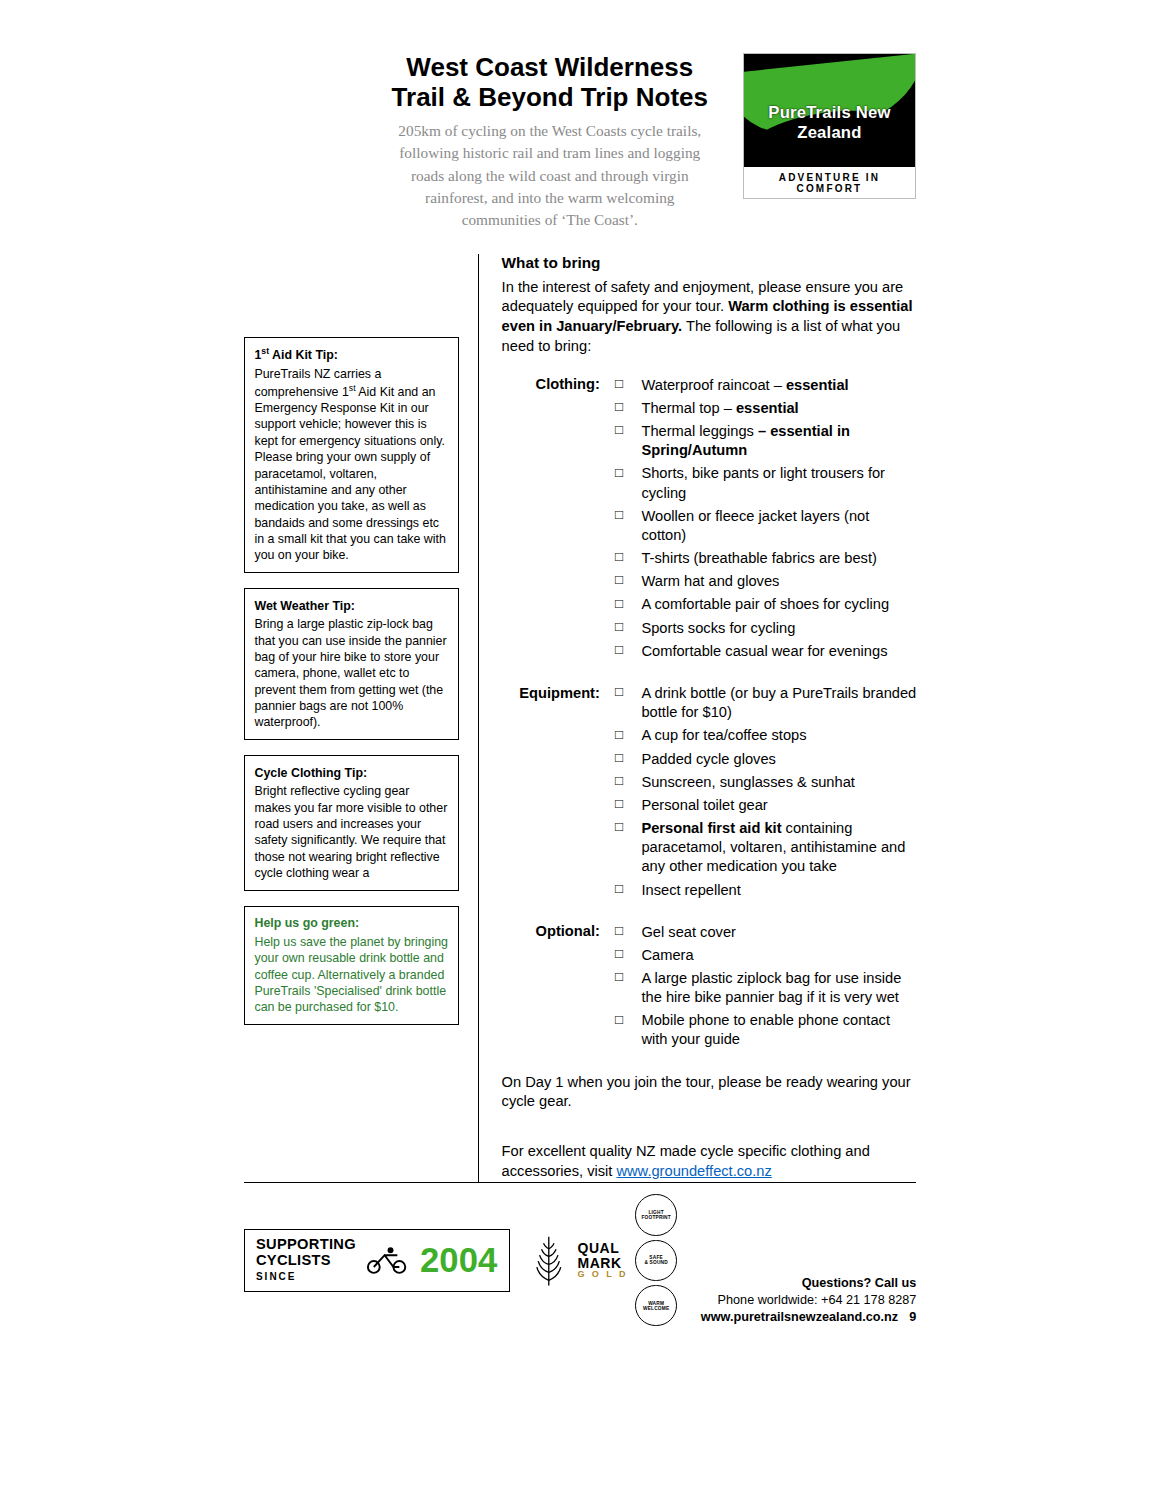West Coast Wilderness Trail & Beyond Trip Notes
205km of cycling on the West Coasts cycle trails, following historic rail and tram lines and logging roads along the wild coast and through virgin rainforest, and into the warm welcoming communities of ‘The Coast’.
PureTrails New Zealand
ADVENTURE IN COMFORT
1st Aid Kit Tip:
PureTrails NZ carries a comprehensive 1st Aid Kit and an Emergency Response Kit in our support vehicle; however this is kept for emergency situations only. Please bring your own supply of paracetamol, voltaren, antihistamine and any other medication you take, as well as bandaids and some dressings etc in a small kit that you can take with you on your bike.
Wet Weather Tip:
Bring a large plastic zip-lock bag that you can use inside the pannier bag of your hire bike to store your camera, phone, wallet etc to prevent them from getting wet (the pannier bags are not 100% waterproof).
Cycle Clothing Tip:
Bright reflective cycling gear makes you far more visible to other road users and increases your safety significantly. We require that those not wearing bright reflective cycle clothing wear a
Help us go green:
Help us save the planet by bringing your own reusable drink bottle and coffee cup. Alternatively a branded PureTrails 'Specialised' drink bottle can be purchased for $10.
What to bring
In the interest of safety and enjoyment, please ensure you are adequately equipped for your tour. Warm clothing is essential even in January/February. The following is a list of what you need to bring:
Clothing:
Waterproof raincoat – essential
Thermal top – essential
Thermal leggings – essential in Spring/Autumn
Shorts, bike pants or light trousers for cycling
Woollen or fleece jacket layers (not cotton)
T-shirts (breathable fabrics are best)
Warm hat and gloves
A comfortable pair of shoes for cycling
Sports socks for cycling
Comfortable casual wear for evenings
Equipment:
A drink bottle (or buy a PureTrails branded bottle for $10)
A cup for tea/coffee stops
Padded cycle gloves
Sunscreen, sunglasses & sunhat
Personal toilet gear
Personal first aid kit containing paracetamol, voltaren, antihistamine and any other medication you take
Insect repellent
Optional:
Gel seat cover
Camera
A large plastic ziplock bag for use inside the hire bike pannier bag if it is very wet
Mobile phone to enable phone contact with your guide
On Day 1 when you join the tour, please be ready wearing your cycle gear.
For excellent quality NZ made cycle specific clothing and accessories, visit www.groundeffect.co.nz
SUPPORTING
CYCLISTS
SINCE
2004
QUAL
MARK G O L D
LIGHT
FOOTPRINT
SAFE
& SOUND
WARM
WELCOME
Questions? Call us
Phone worldwide: +64 21 178 8287
www.puretrailsnewzealand.co.nz 9